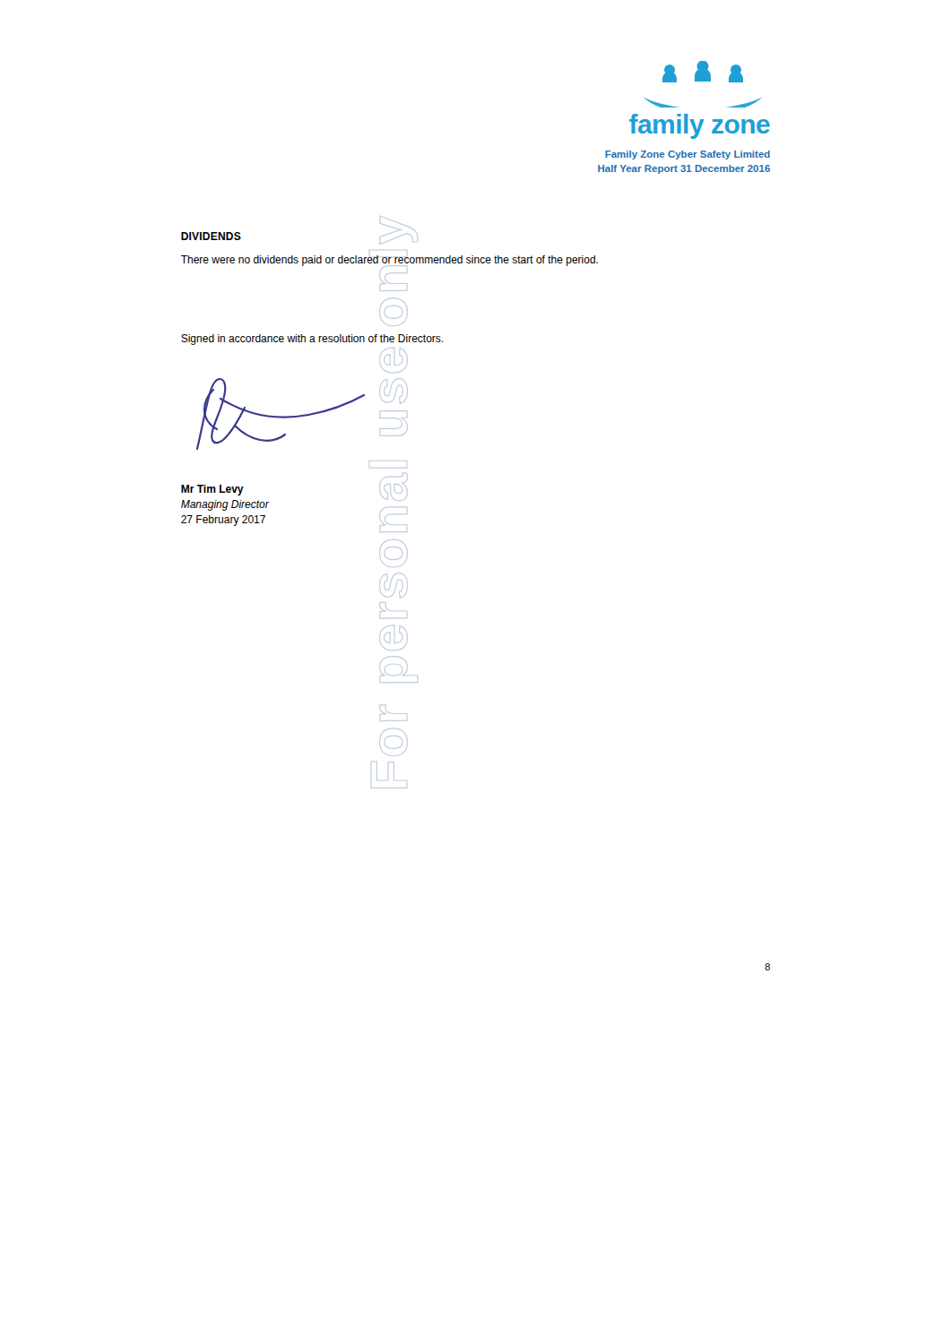For personal use only
family zone
Family Zone Cyber Safety Limited
Half Year Report 31 December 2016
DIVIDENDS
There were no dividends paid or declared or recommended since the start of the period.
Signed in accordance with a resolution of the Directors.
Mr Tim Levy
Managing Director
27 February 2017
8